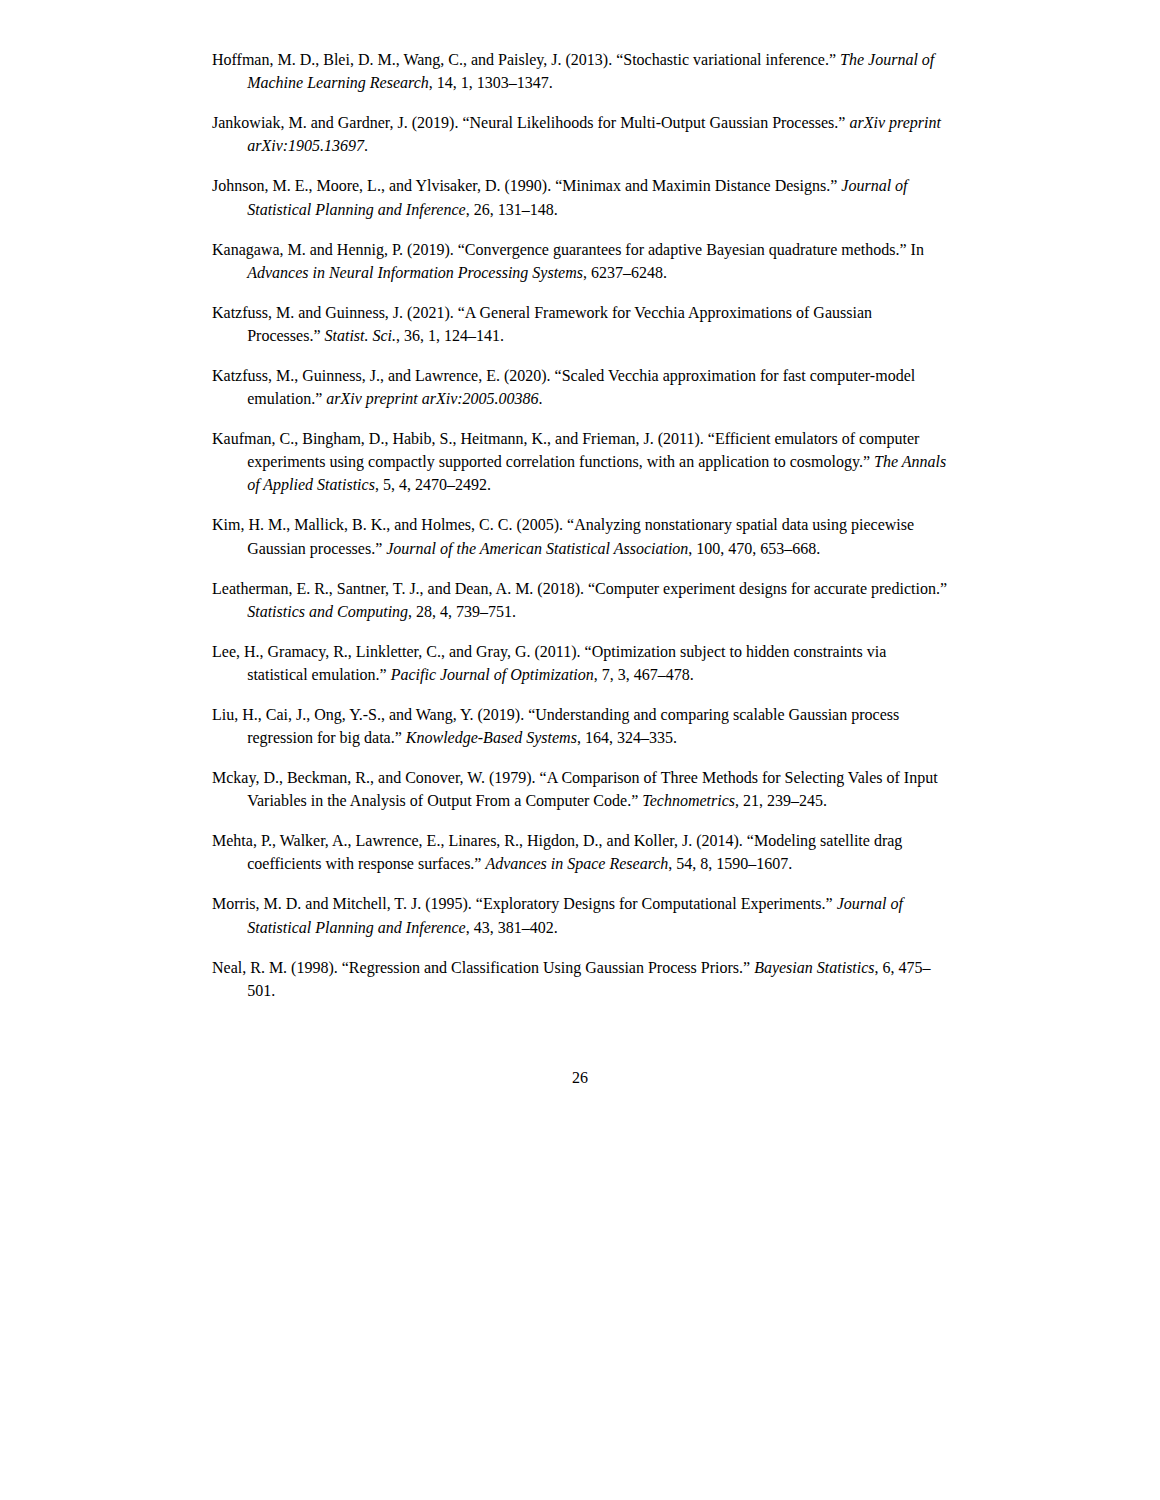Hoffman, M. D., Blei, D. M., Wang, C., and Paisley, J. (2013). “Stochastic variational inference.” The Journal of Machine Learning Research, 14, 1, 1303–1347.
Jankowiak, M. and Gardner, J. (2019). “Neural Likelihoods for Multi-Output Gaussian Processes.” arXiv preprint arXiv:1905.13697.
Johnson, M. E., Moore, L., and Ylvisaker, D. (1990). “Minimax and Maximin Distance Designs.” Journal of Statistical Planning and Inference, 26, 131–148.
Kanagawa, M. and Hennig, P. (2019). “Convergence guarantees for adaptive Bayesian quadrature methods.” In Advances in Neural Information Processing Systems, 6237–6248.
Katzfuss, M. and Guinness, J. (2021). “A General Framework for Vecchia Approximations of Gaussian Processes.” Statist. Sci., 36, 1, 124–141.
Katzfuss, M., Guinness, J., and Lawrence, E. (2020). “Scaled Vecchia approximation for fast computer-model emulation.” arXiv preprint arXiv:2005.00386.
Kaufman, C., Bingham, D., Habib, S., Heitmann, K., and Frieman, J. (2011). “Efficient emulators of computer experiments using compactly supported correlation functions, with an application to cosmology.” The Annals of Applied Statistics, 5, 4, 2470–2492.
Kim, H. M., Mallick, B. K., and Holmes, C. C. (2005). “Analyzing nonstationary spatial data using piecewise Gaussian processes.” Journal of the American Statistical Association, 100, 470, 653–668.
Leatherman, E. R., Santner, T. J., and Dean, A. M. (2018). “Computer experiment designs for accurate prediction.” Statistics and Computing, 28, 4, 739–751.
Lee, H., Gramacy, R., Linkletter, C., and Gray, G. (2011). “Optimization subject to hidden constraints via statistical emulation.” Pacific Journal of Optimization, 7, 3, 467–478.
Liu, H., Cai, J., Ong, Y.-S., and Wang, Y. (2019). “Understanding and comparing scalable Gaussian process regression for big data.” Knowledge-Based Systems, 164, 324–335.
Mckay, D., Beckman, R., and Conover, W. (1979). “A Comparison of Three Methods for Selecting Vales of Input Variables in the Analysis of Output From a Computer Code.” Technometrics, 21, 239–245.
Mehta, P., Walker, A., Lawrence, E., Linares, R., Higdon, D., and Koller, J. (2014). “Modeling satellite drag coefficients with response surfaces.” Advances in Space Research, 54, 8, 1590–1607.
Morris, M. D. and Mitchell, T. J. (1995). “Exploratory Designs for Computational Experiments.” Journal of Statistical Planning and Inference, 43, 381–402.
Neal, R. M. (1998). “Regression and Classification Using Gaussian Process Priors.” Bayesian Statistics, 6, 475–501.
26